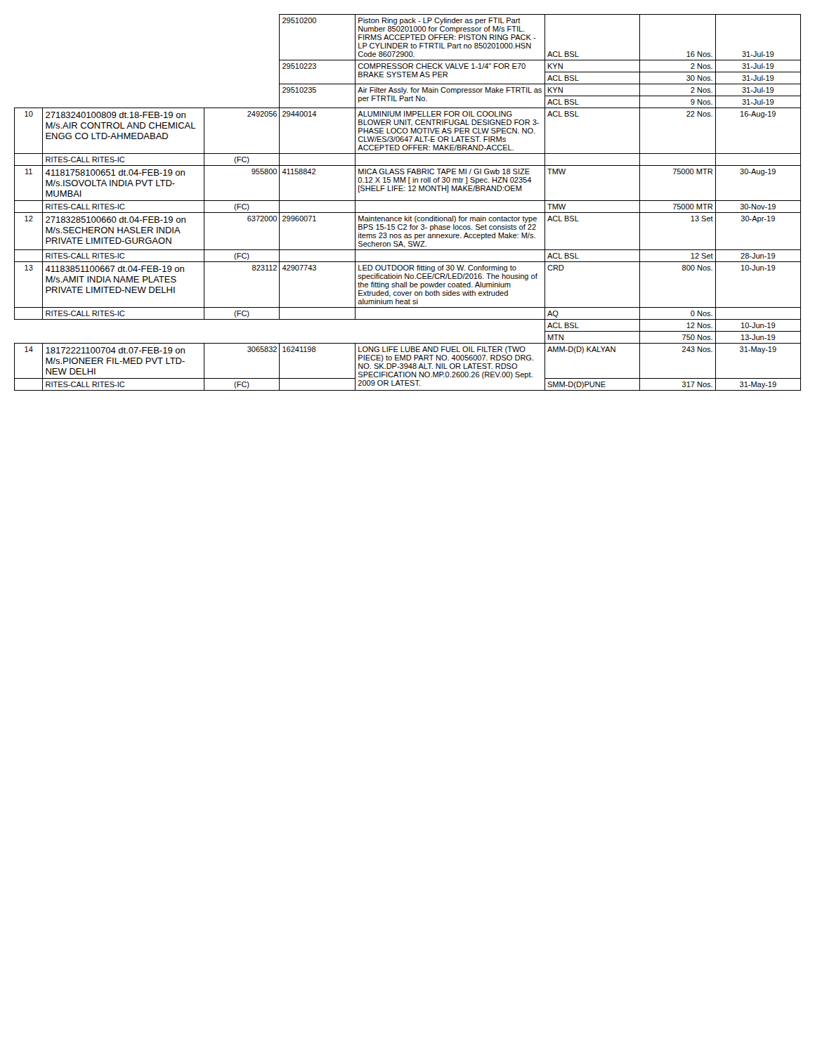| | | | 29510200 | Piston Ring pack - LP Cylinder as per FTIL Part Number 850201000 for Compressor of M/s FTIL. FIRMS ACCEPTED OFFER: PISTON RING PACK - LP CYLINDER to FTRTIL Part no 850201000.HSN Code 86072900. | ACL BSL | 16 Nos. | 31-Jul-19 |
| | | | 29510223 | COMPRESSOR CHECK VALVE 1-1/4" FOR E70 BRAKE SYSTEM AS PER | KYN | 2 Nos. | 31-Jul-19 |
| | | | ACL BSL | 30 Nos. | 31-Jul-19 |
| | | | 29510235 | Air Filter Assly. for Main Compressor Make FTRTIL as per FTRTIL Part No. | KYN | 2 Nos. | 31-Jul-19 |
| | | | ACL BSL | 9 Nos. | 31-Jul-19 |
| 10 | 27183240100809 dt.18-FEB-19 on M/s.AIR CONTROL AND CHEMICAL ENGG CO LTD-AHMEDABAD | 2492056 | 29440014 | ALUMINIUM IMPELLER FOR OIL COOLING BLOWER UNIT, CENTRIFUGAL DESIGNED FOR 3-PHASE LOCO MOTIVE AS PER CLW SPECN. NO. CLW/ES/3/0647 ALT-E OR LATEST. FIRMs ACCEPTED OFFER: MAKE/BRAND-ACCEL. | ACL BSL | 22 Nos. | 16-Aug-19 |
| | RITES-CALL RITES-IC | (FC) | | | | | |
| 11 | 41181758100651 dt.04-FEB-19 on M/s.ISOVOLTA INDIA PVT LTD-MUMBAI | 955800 | 41158842 | MICA GLASS FABRIC TAPE MI / GI Gwb 18 SIZE 0.12 X 15 MM [ in roll of 30 mtr ] Spec. HZN 02354 [SHELF LIFE: 12 MONTH] MAKE/BRAND:OEM | TMW | 75000 MTR | 30-Aug-19 |
| | RITES-CALL RITES-IC | (FC) | | | TMW | 75000 MTR | 30-Nov-19 |
| 12 | 27183285100660 dt.04-FEB-19 on M/s.SECHERON HASLER INDIA PRIVATE LIMITED-GURGAON | 6372000 | 29960071 | Maintenance kit (conditional) for main contactor type BPS 15-15 C2 for 3- phase locos. Set consists of 22 items 23 nos as per annexure. Accepted Make: M/s. Secheron SA, SWZ. | ACL BSL | 13 Set | 30-Apr-19 |
| | RITES-CALL RITES-IC | (FC) | | | ACL BSL | 12 Set | 28-Jun-19 |
| 13 | 41183851100667 dt.04-FEB-19 on M/s.AMIT INDIA NAME PLATES PRIVATE LIMITED-NEW DELHI | 823112 | 42907743 | LED OUTDOOR fitting of 30 W. Conforming to specificatioin No.CEE/CR/LED/2016. The housing of the fitting shall be powder coated. Aluminium Extruded, cover on both sides with extruded aluminium heat si | CRD | 800 Nos. | 10-Jun-19 |
| | RITES-CALL RITES-IC | (FC) | | | AQ | 0 Nos. | |
| | | | | | ACL BSL | 12 Nos. | 10-Jun-19 |
| | | | | | MTN | 750 Nos. | 13-Jun-19 |
| 14 | 18172221100704 dt.07-FEB-19 on M/s.PIONEER FIL-MED PVT LTD-NEW DELHI | 3065832 | 16241198 | LONG LIFE LUBE AND FUEL OIL FILTER (TWO PIECE) to EMD PART NO. 40056007. RDSO DRG. NO. SK.DP-3948 ALT. NIL OR LATEST. RDSO SPECIFICATION NO.MP.0.2600.26 (REV.00) Sept. 2009 OR LATEST. | AMM-D(D) KALYAN | 243 Nos. | 31-May-19 |
| | RITES-CALL RITES-IC | (FC) | | SMM-D(D)PUNE | 317 Nos. | 31-May-19 |